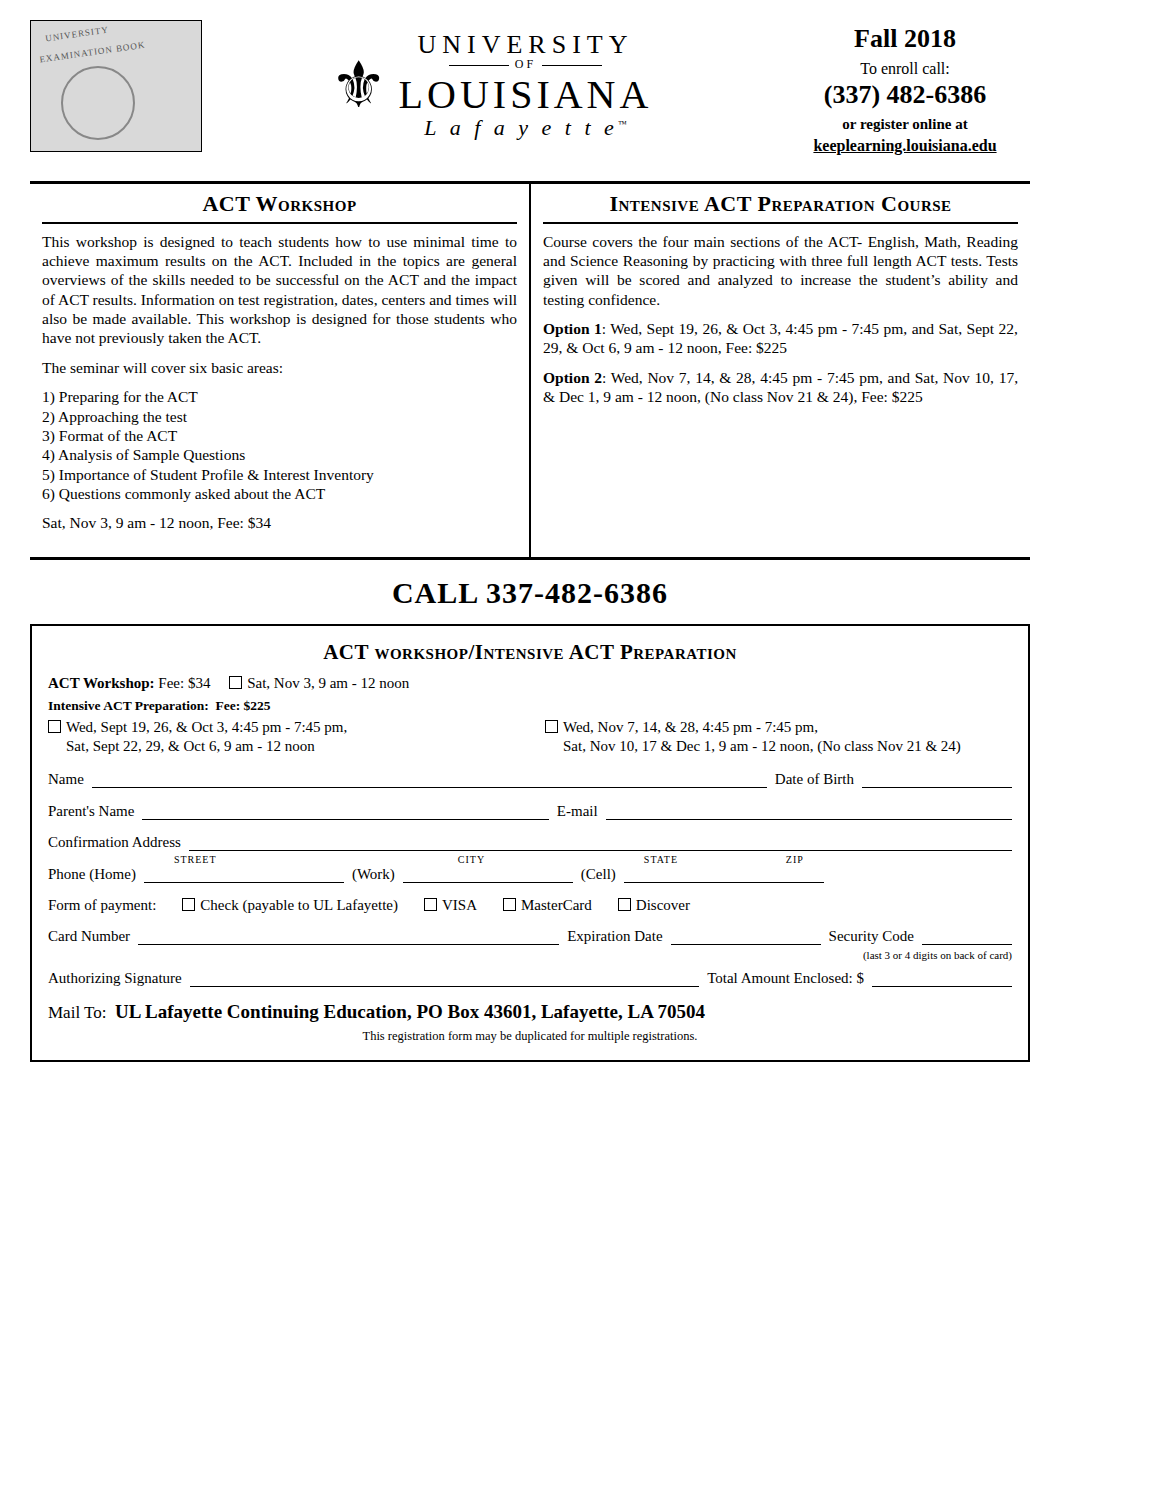UNIVERSITY EXAMINATION BOOK
⚜
UNIVERSITY
OF
LOUISIANA
L a f a y e t t e™
Fall 2018
To enroll call:
(337) 482-6386
or register online at
keeplearning.louisiana.edu
ACT Workshop
This workshop is designed to teach students how to use minimal time to achieve maximum results on the ACT. Included in the topics are general overviews of the skills needed to be successful on the ACT and the impact of ACT results. Information on test registration, dates, centers and times will also be made available. This workshop is designed for those students who have not previously taken the ACT.
The seminar will cover six basic areas:
1) Preparing for the ACT
2) Approaching the test
3) Format of the ACT
4) Analysis of Sample Questions
5) Importance of Student Profile & Interest Inventory
6) Questions commonly asked about the ACT
Sat, Nov 3, 9 am - 12 noon, Fee: $34
Intensive ACT Preparation Course
Course covers the four main sections of the ACT- English, Math, Reading and Science Reasoning by practicing with three full length ACT tests. Tests given will be scored and analyzed to increase the student’s ability and testing confidence.
Option 1: Wed, Sept 19, 26, & Oct 3, 4:45 pm - 7:45 pm, and Sat, Sept 22, 29, & Oct 6, 9 am - 12 noon, Fee: $225
Option 2: Wed, Nov 7, 14, & 28, 4:45 pm - 7:45 pm, and Sat, Nov 10, 17, & Dec 1, 9 am - 12 noon, (No class Nov 21 & 24), Fee: $225
CALL 337-482-6386
ACT workshop/Intensive ACT Preparation
ACT Workshop: Fee: $34 Sat, Nov 3, 9 am - 12 noon
Intensive ACT Preparation: Fee: $225
Wed, Sept 19, 26, & Oct 3, 4:45 pm - 7:45 pm, Sat, Sept 22, 29, & Oct 6, 9 am - 12 noon
Wed, Nov 7, 14, & 28, 4:45 pm - 7:45 pm, Sat, Nov 10, 17 & Dec 1, 9 am - 12 noon, (No class Nov 21 & 24)
Name Date of Birth
Parent's Name E-mail
Confirmation Address
Phone (Home) STREET (Work) CITY (Cell) STATE ZIP
Form of payment: Check (payable to UL Lafayette) VISA MasterCard Discover
Card Number Expiration Date Security Code
(last 3 or 4 digits on back of card)
Authorizing Signature Total Amount Enclosed: $
Mail To: UL Lafayette Continuing Education, PO Box 43601, Lafayette, LA 70504
This registration form may be duplicated for multiple registrations.